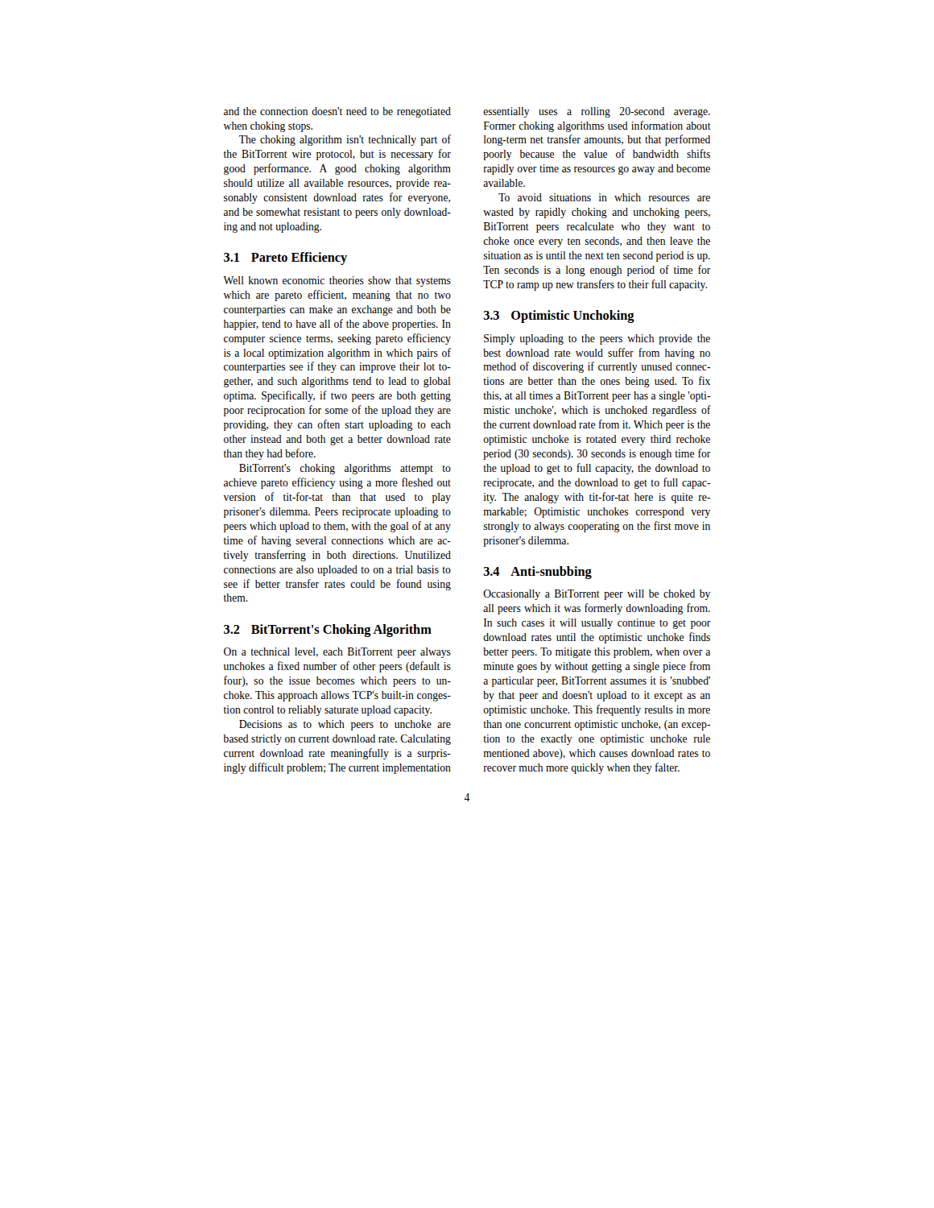and the connection doesn't need to be renegotiated when choking stops.
The choking algorithm isn't technically part of the BitTorrent wire protocol, but is necessary for good performance. A good choking algorithm should utilize all available resources, provide reasonably consistent download rates for everyone, and be somewhat resistant to peers only downloading and not uploading.
3.1 Pareto Efficiency
Well known economic theories show that systems which are pareto efficient, meaning that no two counterparties can make an exchange and both be happier, tend to have all of the above properties. In computer science terms, seeking pareto efficiency is a local optimization algorithm in which pairs of counterparties see if they can improve their lot together, and such algorithms tend to lead to global optima. Specifically, if two peers are both getting poor reciprocation for some of the upload they are providing, they can often start uploading to each other instead and both get a better download rate than they had before.
BitTorrent's choking algorithms attempt to achieve pareto efficiency using a more fleshed out version of tit-for-tat than that used to play prisoner's dilemma. Peers reciprocate uploading to peers which upload to them, with the goal of at any time of having several connections which are actively transferring in both directions. Unutilized connections are also uploaded to on a trial basis to see if better transfer rates could be found using them.
3.2 BitTorrent's Choking Algorithm
On a technical level, each BitTorrent peer always unchokes a fixed number of other peers (default is four), so the issue becomes which peers to unchoke. This approach allows TCP's built-in congestion control to reliably saturate upload capacity.
Decisions as to which peers to unchoke are based strictly on current download rate. Calculating current download rate meaningfully is a surprisingly difficult problem; The current implementation essentially uses a rolling 20-second average. Former choking algorithms used information about long-term net transfer amounts, but that performed poorly because the value of bandwidth shifts rapidly over time as resources go away and become available.
To avoid situations in which resources are wasted by rapidly choking and unchoking peers, BitTorrent peers recalculate who they want to choke once every ten seconds, and then leave the situation as is until the next ten second period is up. Ten seconds is a long enough period of time for TCP to ramp up new transfers to their full capacity.
3.3 Optimistic Unchoking
Simply uploading to the peers which provide the best download rate would suffer from having no method of discovering if currently unused connections are better than the ones being used. To fix this, at all times a BitTorrent peer has a single 'optimistic unchoke', which is unchoked regardless of the current download rate from it. Which peer is the optimistic unchoke is rotated every third rechoke period (30 seconds). 30 seconds is enough time for the upload to get to full capacity, the download to reciprocate, and the download to get to full capacity. The analogy with tit-for-tat here is quite remarkable; Optimistic unchokes correspond very strongly to always cooperating on the first move in prisoner's dilemma.
3.4 Anti-snubbing
Occasionally a BitTorrent peer will be choked by all peers which it was formerly downloading from. In such cases it will usually continue to get poor download rates until the optimistic unchoke finds better peers. To mitigate this problem, when over a minute goes by without getting a single piece from a particular peer, BitTorrent assumes it is 'snubbed' by that peer and doesn't upload to it except as an optimistic unchoke. This frequently results in more than one concurrent optimistic unchoke, (an exception to the exactly one optimistic unchoke rule mentioned above), which causes download rates to recover much more quickly when they falter.
4